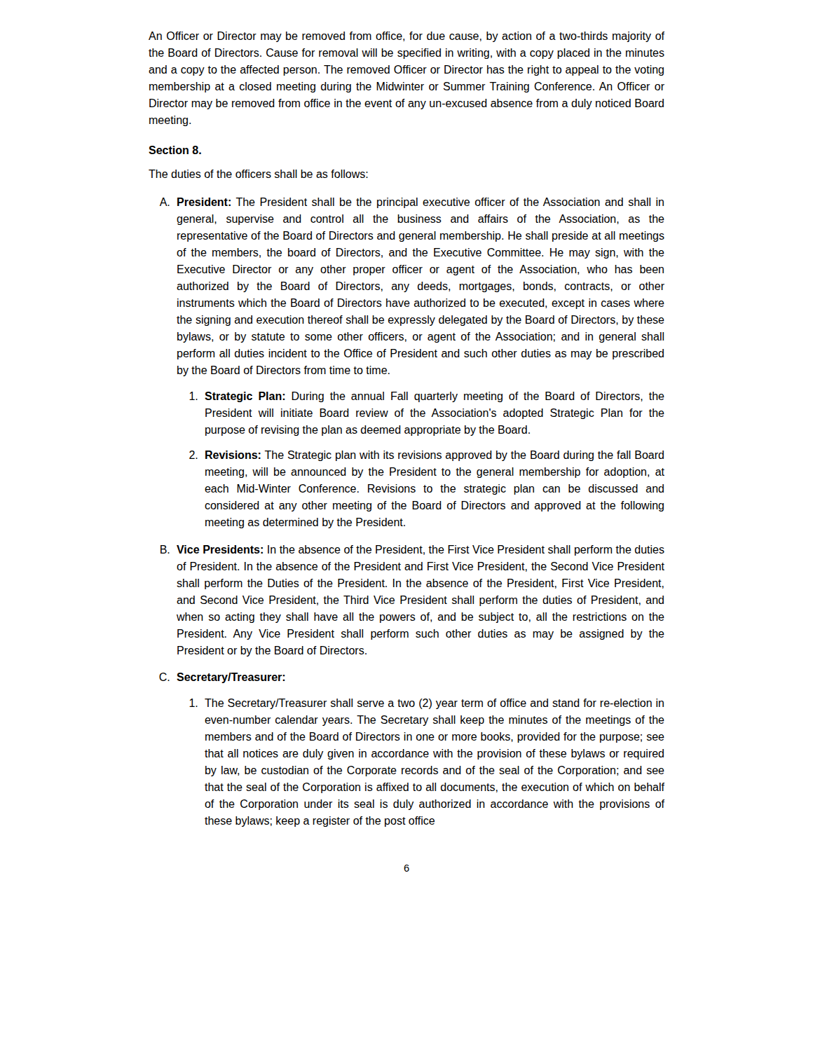An Officer or Director may be removed from office, for due cause, by action of a two-thirds majority of the Board of Directors. Cause for removal will be specified in writing, with a copy placed in the minutes and a copy to the affected person. The removed Officer or Director has the right to appeal to the voting membership at a closed meeting during the Midwinter or Summer Training Conference. An Officer or Director may be removed from office in the event of any un-excused absence from a duly noticed Board meeting.
Section 8.
The duties of the officers shall be as follows:
President: The President shall be the principal executive officer of the Association and shall in general, supervise and control all the business and affairs of the Association, as the representative of the Board of Directors and general membership. He shall preside at all meetings of the members, the board of Directors, and the Executive Committee. He may sign, with the Executive Director or any other proper officer or agent of the Association, who has been authorized by the Board of Directors, any deeds, mortgages, bonds, contracts, or other instruments which the Board of Directors have authorized to be executed, except in cases where the signing and execution thereof shall be expressly delegated by the Board of Directors, by these bylaws, or by statute to some other officers, or agent of the Association; and in general shall perform all duties incident to the Office of President and such other duties as may be prescribed by the Board of Directors from time to time.
Strategic Plan: During the annual Fall quarterly meeting of the Board of Directors, the President will initiate Board review of the Association's adopted Strategic Plan for the purpose of revising the plan as deemed appropriate by the Board.
Revisions: The Strategic plan with its revisions approved by the Board during the fall Board meeting, will be announced by the President to the general membership for adoption, at each Mid-Winter Conference. Revisions to the strategic plan can be discussed and considered at any other meeting of the Board of Directors and approved at the following meeting as determined by the President.
Vice Presidents: In the absence of the President, the First Vice President shall perform the duties of President. In the absence of the President and First Vice President, the Second Vice President shall perform the Duties of the President. In the absence of the President, First Vice President, and Second Vice President, the Third Vice President shall perform the duties of President, and when so acting they shall have all the powers of, and be subject to, all the restrictions on the President. Any Vice President shall perform such other duties as may be assigned by the President or by the Board of Directors.
Secretary/Treasurer:
The Secretary/Treasurer shall serve a two (2) year term of office and stand for re-election in even-number calendar years. The Secretary shall keep the minutes of the meetings of the members and of the Board of Directors in one or more books, provided for the purpose; see that all notices are duly given in accordance with the provision of these bylaws or required by law, be custodian of the Corporate records and of the seal of the Corporation; and see that the seal of the Corporation is affixed to all documents, the execution of which on behalf of the Corporation under its seal is duly authorized in accordance with the provisions of these bylaws; keep a register of the post office
6